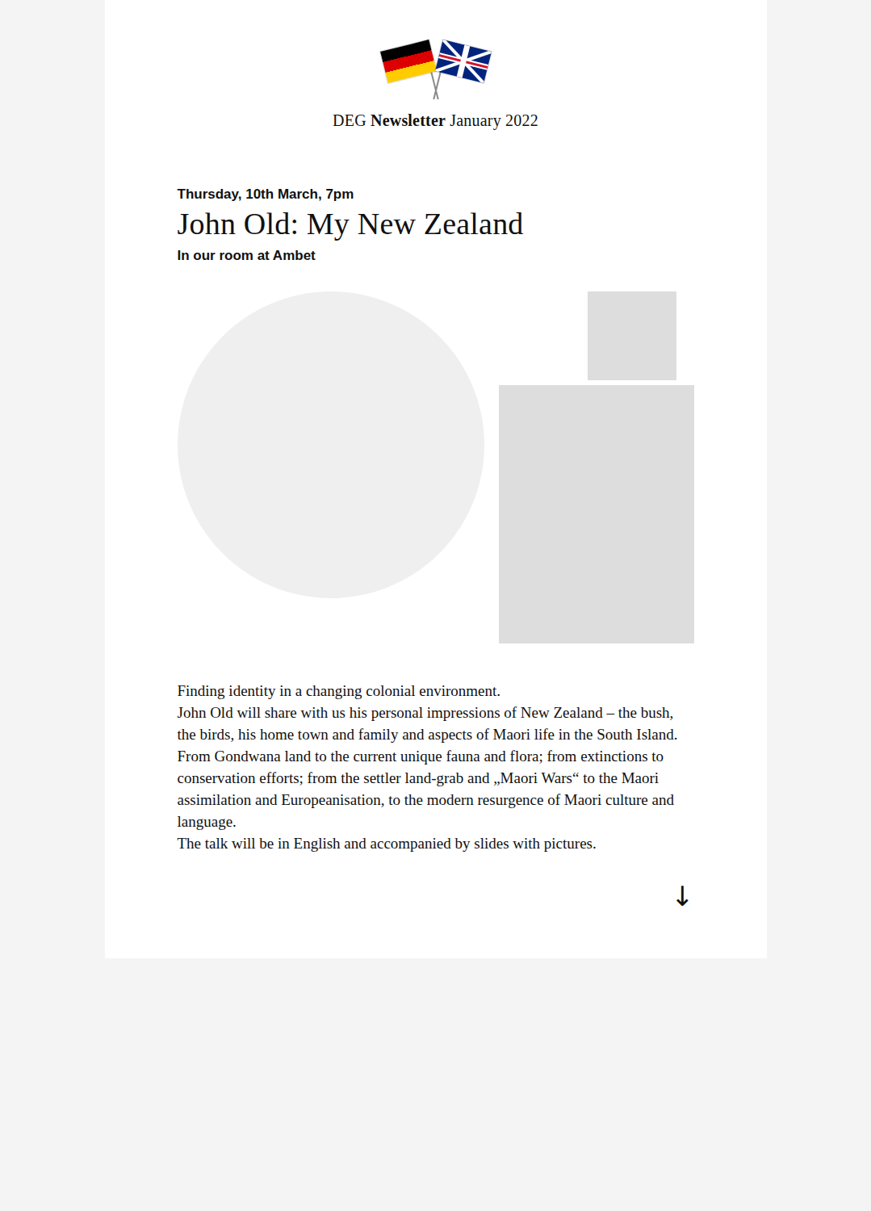DEG Newsletter January 2022
Thursday, 10th March, 7pm
John Old: My New Zealand
In our room at Ambet
Finding identity in a changing colonial environment.
John Old will share with us his personal impressions of New Zealand – the bush, the birds, his home town and family and aspects of Maori life in the South Island. From Gondwana land to the current unique fauna and flora; from extinctions to conservation efforts; from the settler land-grab and „Maori Wars“ to the Maori assimilation and Europeanisation, to the modern resurgence of Maori culture and language.
The talk will be in English and accompanied by slides with pictures.
↓
Continued on the next page.